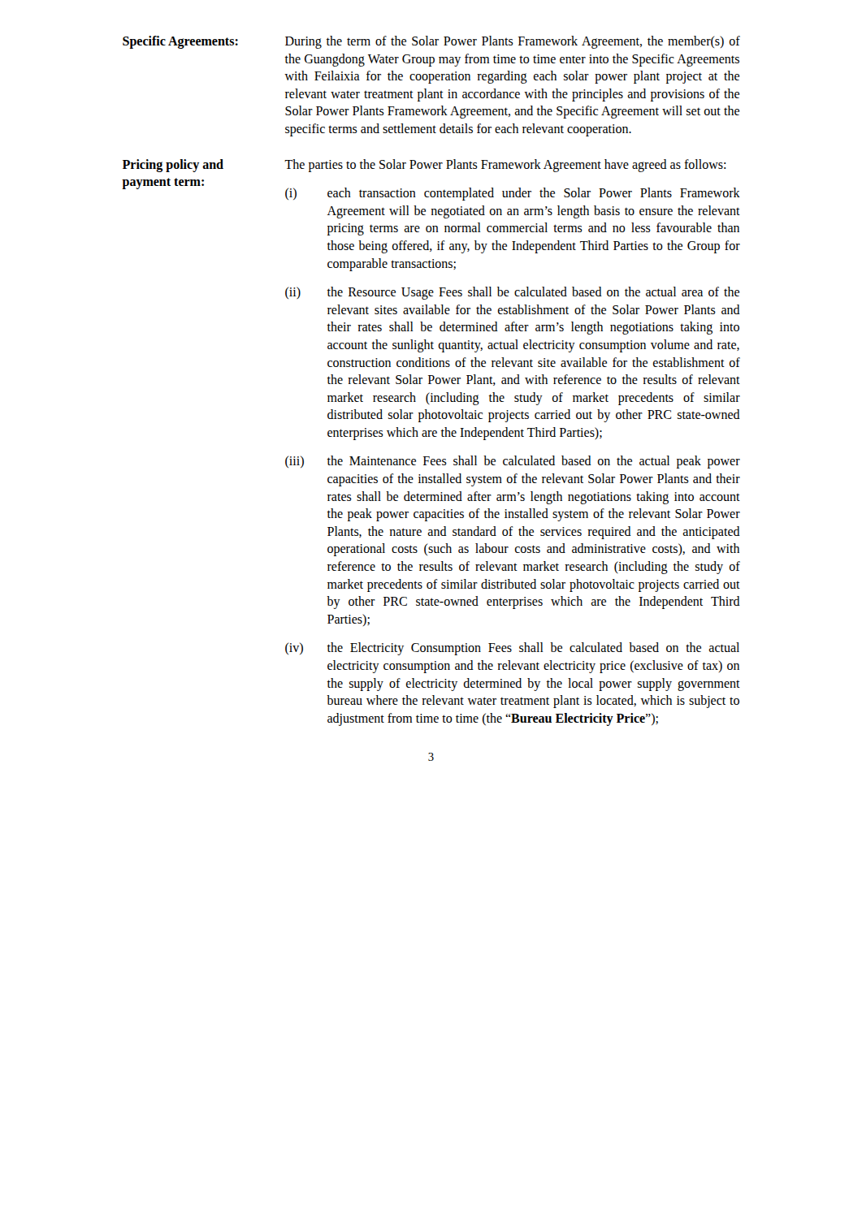Specific Agreements:
During the term of the Solar Power Plants Framework Agreement, the member(s) of the Guangdong Water Group may from time to time enter into the Specific Agreements with Feilaixia for the cooperation regarding each solar power plant project at the relevant water treatment plant in accordance with the principles and provisions of the Solar Power Plants Framework Agreement, and the Specific Agreement will set out the specific terms and settlement details for each relevant cooperation.
Pricing policy and payment term:
The parties to the Solar Power Plants Framework Agreement have agreed as follows:
(i) each transaction contemplated under the Solar Power Plants Framework Agreement will be negotiated on an arm’s length basis to ensure the relevant pricing terms are on normal commercial terms and no less favourable than those being offered, if any, by the Independent Third Parties to the Group for comparable transactions;
(ii) the Resource Usage Fees shall be calculated based on the actual area of the relevant sites available for the establishment of the Solar Power Plants and their rates shall be determined after arm’s length negotiations taking into account the sunlight quantity, actual electricity consumption volume and rate, construction conditions of the relevant site available for the establishment of the relevant Solar Power Plant, and with reference to the results of relevant market research (including the study of market precedents of similar distributed solar photovoltaic projects carried out by other PRC state-owned enterprises which are the Independent Third Parties);
(iii) the Maintenance Fees shall be calculated based on the actual peak power capacities of the installed system of the relevant Solar Power Plants and their rates shall be determined after arm’s length negotiations taking into account the peak power capacities of the installed system of the relevant Solar Power Plants, the nature and standard of the services required and the anticipated operational costs (such as labour costs and administrative costs), and with reference to the results of relevant market research (including the study of market precedents of similar distributed solar photovoltaic projects carried out by other PRC state-owned enterprises which are the Independent Third Parties);
(iv) the Electricity Consumption Fees shall be calculated based on the actual electricity consumption and the relevant electricity price (exclusive of tax) on the supply of electricity determined by the local power supply government bureau where the relevant water treatment plant is located, which is subject to adjustment from time to time (the “Bureau Electricity Price”);
3